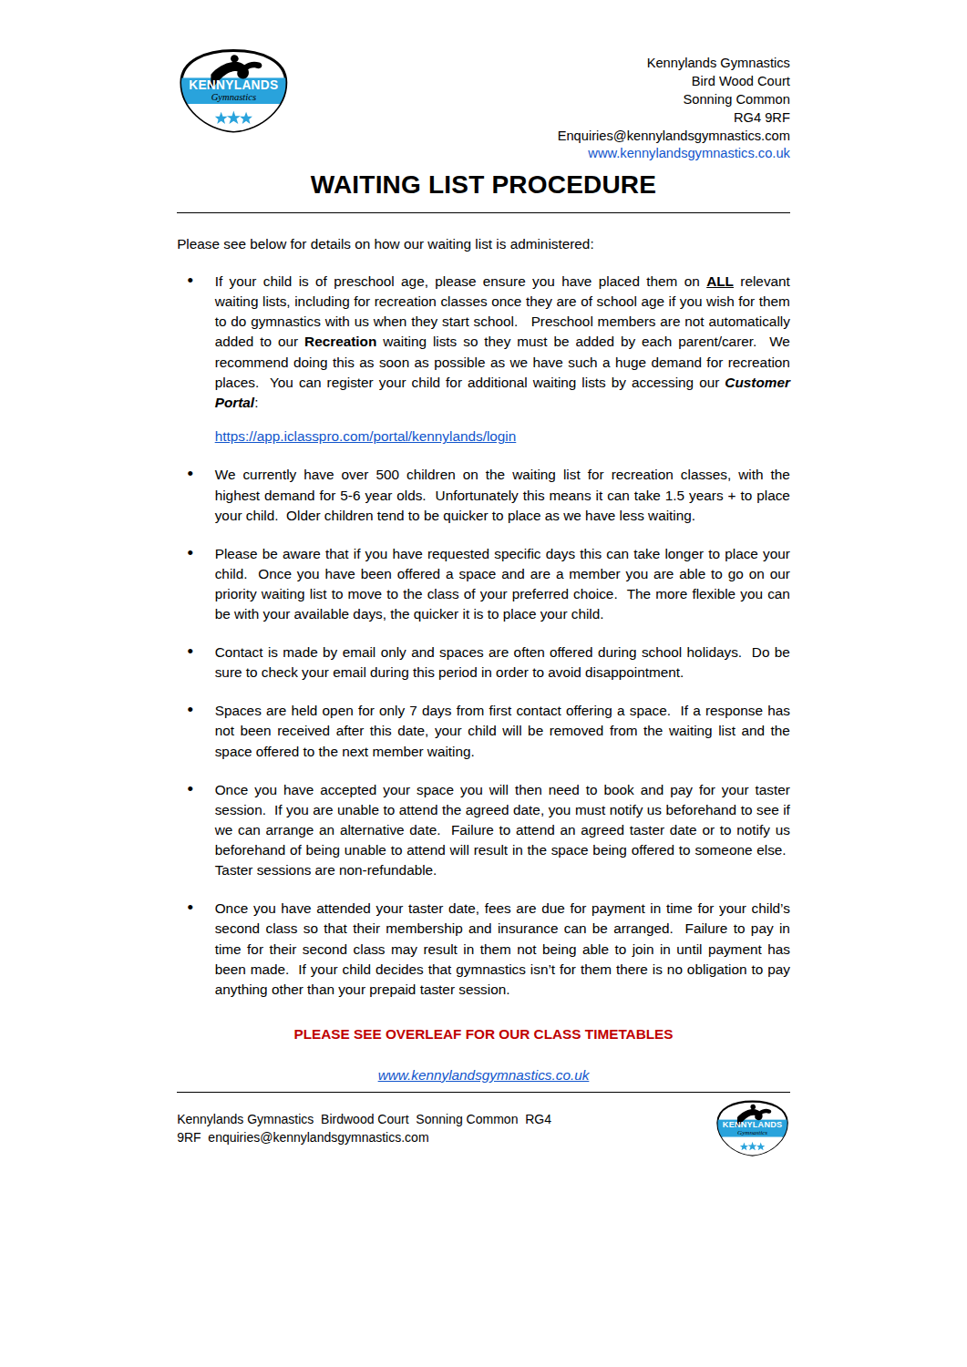KENNYLANDS Gymnastics
Kennylands Gymnastics
Bird Wood Court
Sonning Common
RG4 9RF
Enquiries@kennylandsgymnastics.com
www.kennylandsgymnastics.co.uk
WAITING LIST PROCEDURE
Please see below for details on how our waiting list is administered:
If your child is of preschool age, please ensure you have placed them on ALL relevant waiting lists, including for recreation classes once they are of school age if you wish for them to do gymnastics with us when they start school. Preschool members are not automatically added to our Recreation waiting lists so they must be added by each parent/carer. We recommend doing this as soon as possible as we have such a huge demand for recreation places. You can register your child for additional waiting lists by accessing our Customer Portal:
https://app.iclasspro.com/portal/kennylands/login
We currently have over 500 children on the waiting list for recreation classes, with the highest demand for 5-6 year olds. Unfortunately this means it can take 1.5 years + to place your child. Older children tend to be quicker to place as we have less waiting.
Please be aware that if you have requested specific days this can take longer to place your child. Once you have been offered a space and are a member you are able to go on our priority waiting list to move to the class of your preferred choice. The more flexible you can be with your available days, the quicker it is to place your child.
Contact is made by email only and spaces are often offered during school holidays. Do be sure to check your email during this period in order to avoid disappointment.
Spaces are held open for only 7 days from first contact offering a space. If a response has not been received after this date, your child will be removed from the waiting list and the space offered to the next member waiting.
Once you have accepted your space you will then need to book and pay for your taster session. If you are unable to attend the agreed date, you must notify us beforehand to see if we can arrange an alternative date. Failure to attend an agreed taster date or to notify us beforehand of being unable to attend will result in the space being offered to someone else. Taster sessions are non-refundable.
Once you have attended your taster date, fees are due for payment in time for your child’s second class so that their membership and insurance can be arranged. Failure to pay in time for their second class may result in them not being able to join in until payment has been made. If your child decides that gymnastics isn’t for them there is no obligation to pay anything other than your prepaid taster session.
PLEASE SEE OVERLEAF FOR OUR CLASS TIMETABLES
www.kennylandsgymnastics.co.uk
Kennylands Gymnastics Birdwood Court Sonning Common RG4 9RF enquiries@kennylandsgymnastics.com
KENNYLANDS Gymnastics